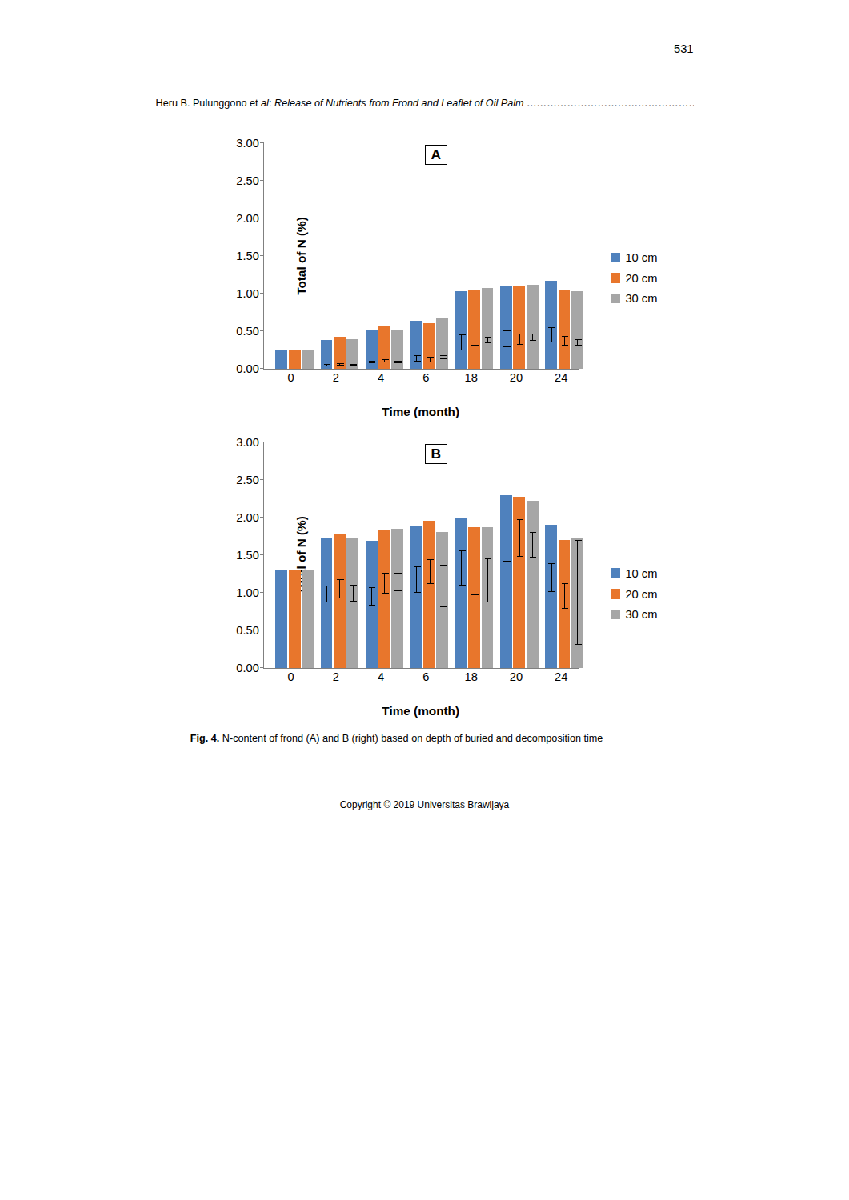531
Heru B. Pulunggono et al: Release of Nutrients from Frond and Leaflet of Oil Palm ……………………………………………
A
Total of N (%)
3.00
2.50
2.00
1.50
1.00
0.50
0.00
0
2
4
6
18
20
24
Time (month)
10 cm
20 cm
30 cm
B
Total of N (%)
3.00
2.50
2.00
1.50
1.00
0.50
0.00
0
2
4
6
18
20
24
Time (month)
10 cm
20 cm
30 cm
Fig. 4. N-content of frond (A) and B (right) based on depth of buried and decomposition time
Copyright © 2019 Universitas Brawijaya